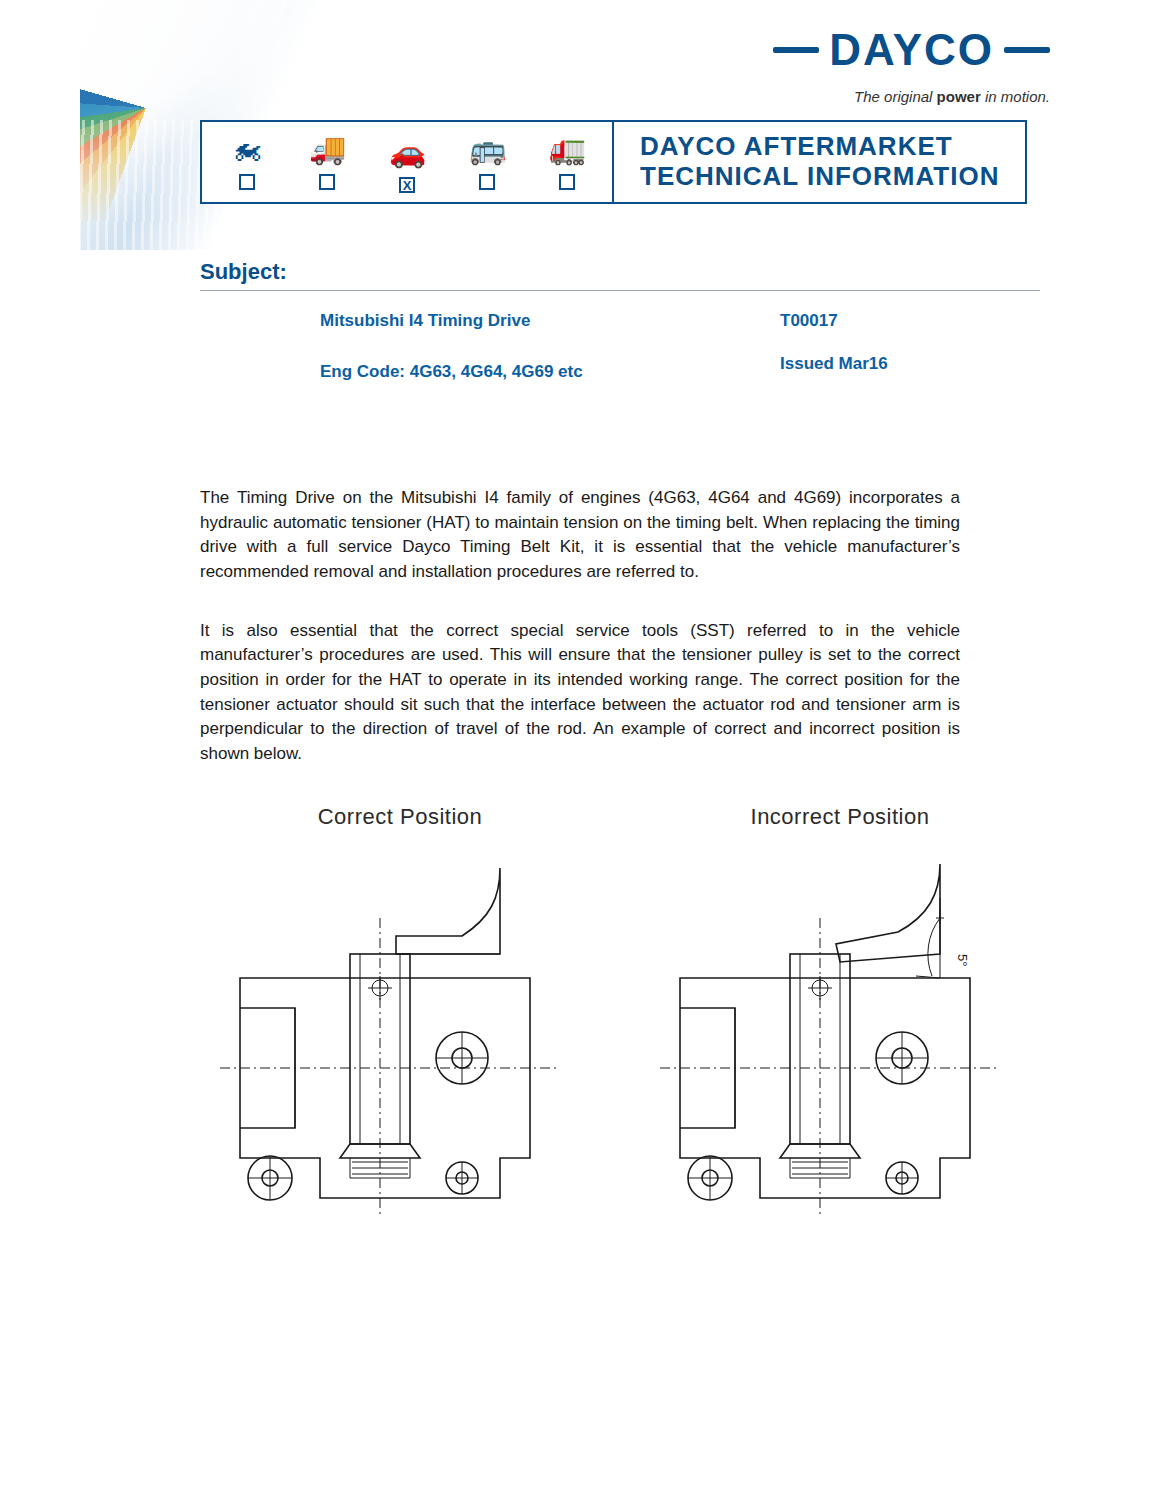DAYCO
The original power in motion.
🏍
🚚
🚗X
🚌
🚛
DAYCO AFTERMARKET
TECHNICAL INFORMATION
Subject:
Mitsubishi I4 Timing Drive
Eng Code: 4G63, 4G64, 4G69 etc
T00017
Issued Mar16
The Timing Drive on the Mitsubishi I4 family of engines (4G63, 4G64 and 4G69) incorporates a hydraulic automatic tensioner (HAT) to maintain tension on the timing belt. When replacing the timing drive with a full service Dayco Timing Belt Kit, it is essential that the vehicle manufacturer’s recommended removal and installation procedures are referred to.
It is also essential that the correct special service tools (SST) referred to in the vehicle manufacturer’s procedures are used. This will ensure that the tensioner pulley is set to the correct position in order for the HAT to operate in its intended working range. The correct position for the tensioner actuator should sit such that the interface between the actuator rod and tensioner arm is perpendicular to the direction of travel of the rod. An example of correct and incorrect position is shown below.
Correct Position
Incorrect Position
5°